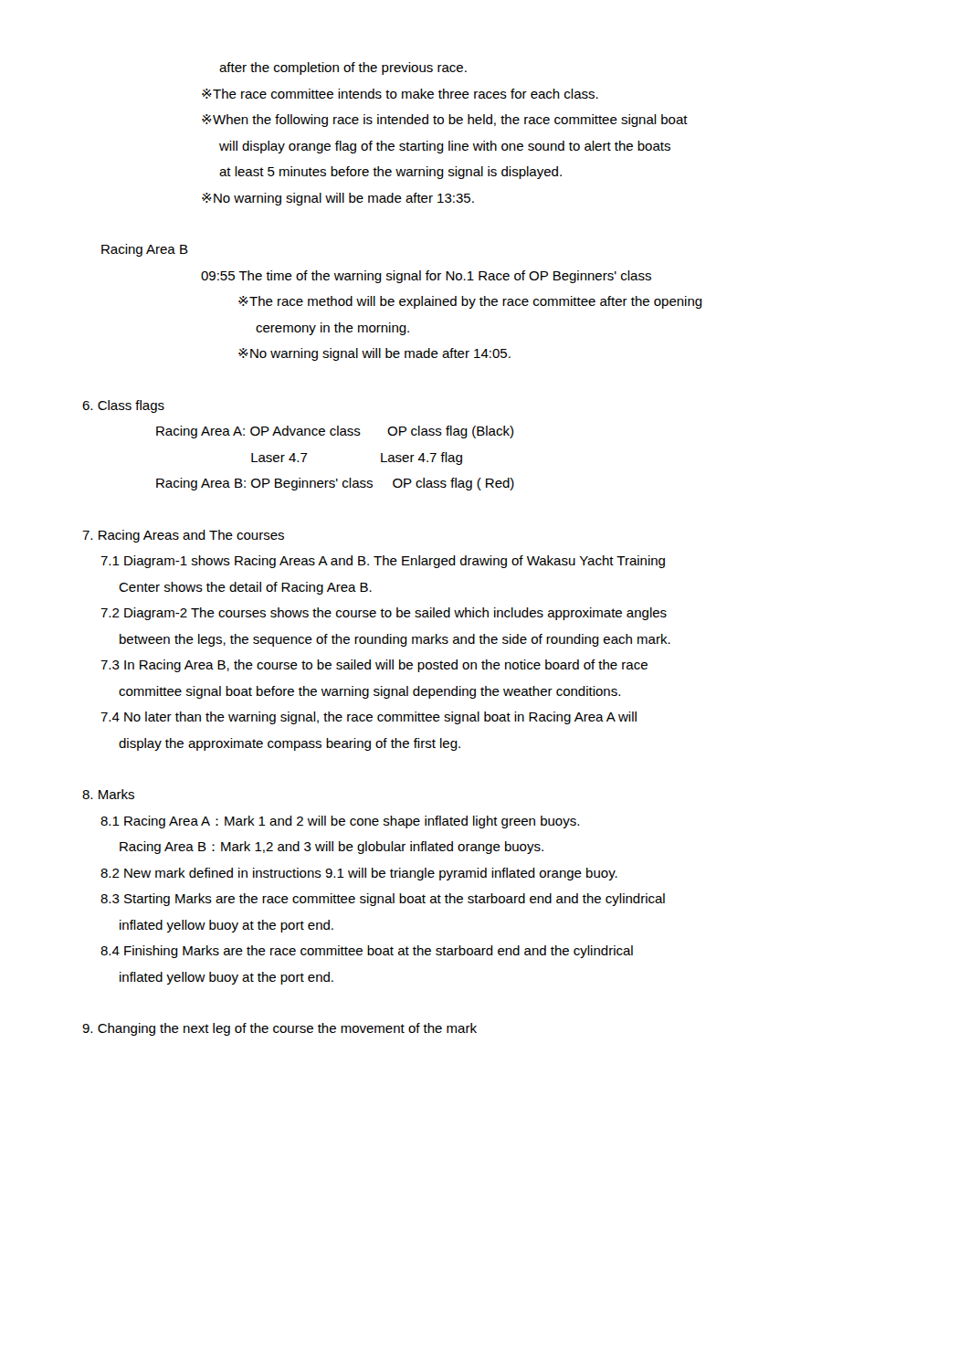after the completion of the previous race.
※The race committee intends to make three races for each class.
※When the following race is intended to be held, the race committee signal boat
will display orange flag of the starting line with one sound to alert the boats
at least 5 minutes before the warning signal is displayed.
※No warning signal will be made after 13:35.
Racing Area B
09:55 The time of the warning signal for No.1 Race of OP Beginners' class
※The race method will be explained by the race committee after the opening
ceremony in the morning.
※No warning signal will be made after 14:05.
6. Class flags
Racing Area A: OP Advance class OP class flag (Black)
Laser 4.7 Laser 4.7 flag
Racing Area B: OP Beginners' class OP class flag ( Red)
7. Racing Areas and The courses
7.1 Diagram-1 shows Racing Areas A and B. The Enlarged drawing of Wakasu Yacht Training
Center shows the detail of Racing Area B.
7.2 Diagram-2 The courses shows the course to be sailed which includes approximate angles
between the legs, the sequence of the rounding marks and the side of rounding each mark.
7.3 In Racing Area B, the course to be sailed will be posted on the notice board of the race
committee signal boat before the warning signal depending the weather conditions.
7.4 No later than the warning signal, the race committee signal boat in Racing Area A will
display the approximate compass bearing of the first leg.
8. Marks
8.1 Racing Area A：Mark 1 and 2 will be cone shape inflated light green buoys.
Racing Area B：Mark 1,2 and 3 will be globular inflated orange buoys.
8.2 New mark defined in instructions 9.1 will be triangle pyramid inflated orange buoy.
8.3 Starting Marks are the race committee signal boat at the starboard end and the cylindrical
inflated yellow buoy at the port end.
8.4 Finishing Marks are the race committee boat at the starboard end and the cylindrical
inflated yellow buoy at the port end.
9. Changing the next leg of the course the movement of the mark